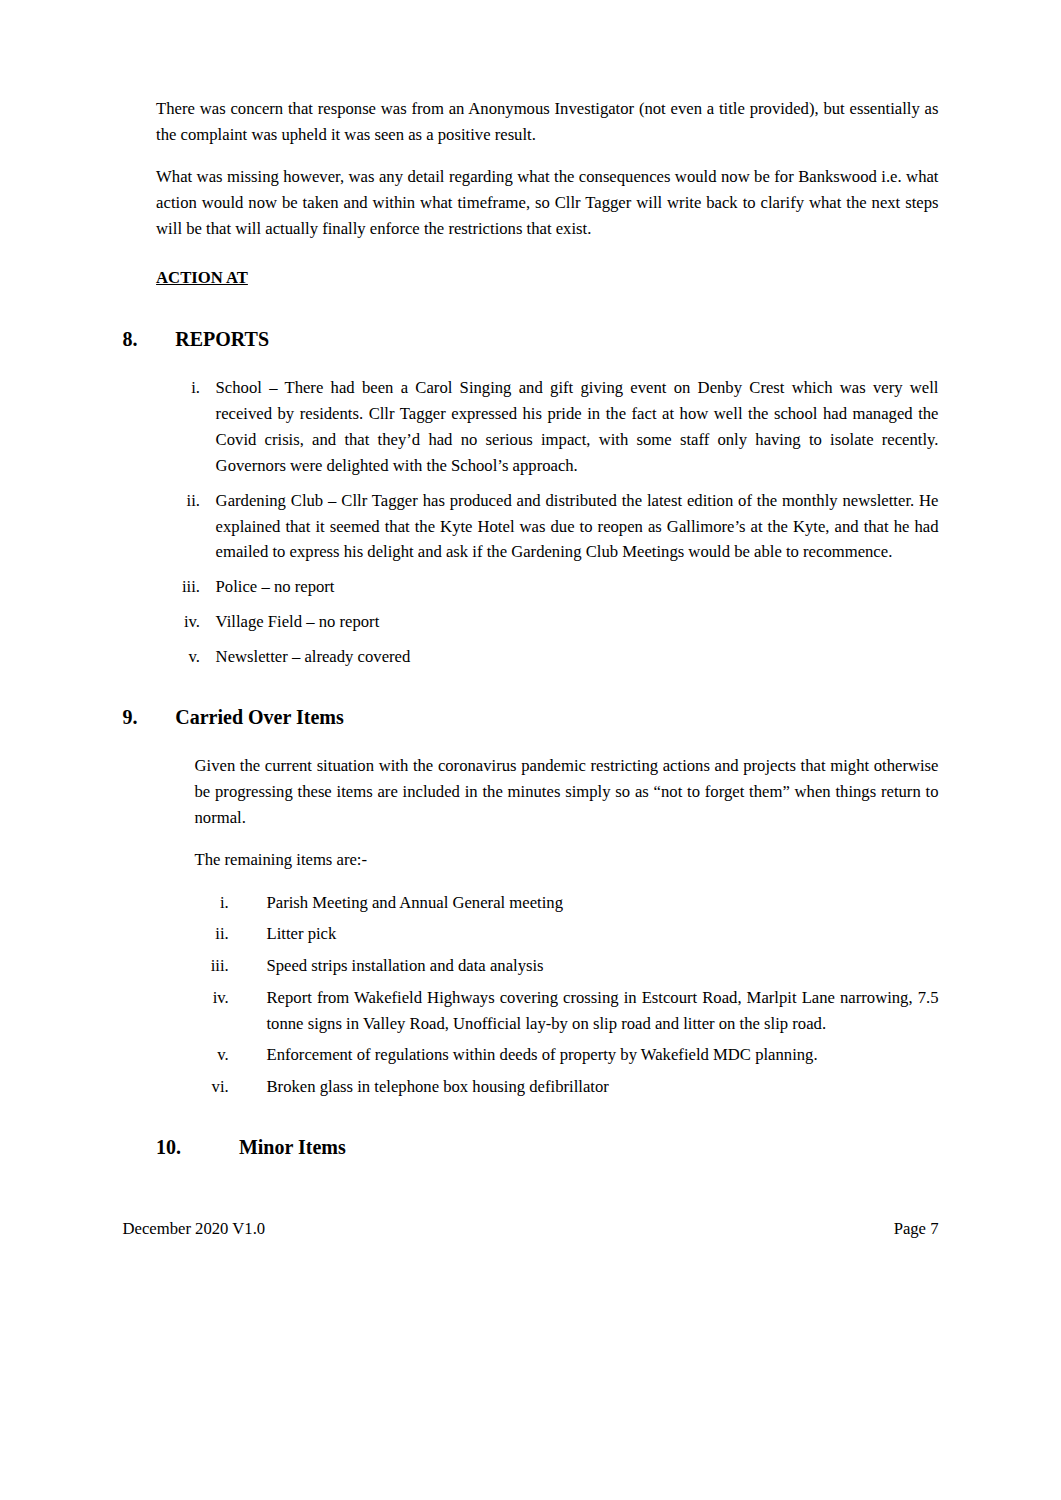There was concern that response was from an Anonymous Investigator (not even a title provided), but essentially as the complaint was upheld it was seen as a positive result.
What was missing however, was any detail regarding what the consequences would now be for Bankswood i.e. what action would now be taken and within what timeframe, so Cllr Tagger will write back to clarify what the next steps will be that will actually finally enforce the restrictions that exist.
ACTION AT
8. REPORTS
School – There had been a Carol Singing and gift giving event on Denby Crest which was very well received by residents. Cllr Tagger expressed his pride in the fact at how well the school had managed the Covid crisis, and that they’d had no serious impact, with some staff only having to isolate recently. Governors were delighted with the School’s approach.
Gardening Club – Cllr Tagger has produced and distributed the latest edition of the monthly newsletter. He explained that it seemed that the Kyte Hotel was due to reopen as Gallimore’s at the Kyte, and that he had emailed to express his delight and ask if the Gardening Club Meetings would be able to recommence.
Police – no report
Village Field – no report
Newsletter – already covered
9. Carried Over Items
Given the current situation with the coronavirus pandemic restricting actions and projects that might otherwise be progressing these items are included in the minutes simply so as “not to forget them” when things return to normal.
The remaining items are:-
Parish Meeting and Annual General meeting
Litter pick
Speed strips installation and data analysis
Report from Wakefield Highways covering crossing in Estcourt Road, Marlpit Lane narrowing, 7.5 tonne signs in Valley Road, Unofficial lay-by on slip road and litter on the slip road.
Enforcement of regulations within deeds of property by Wakefield MDC planning.
Broken glass in telephone box housing defibrillator
10. Minor Items
December 2020 V1.0 Page 7